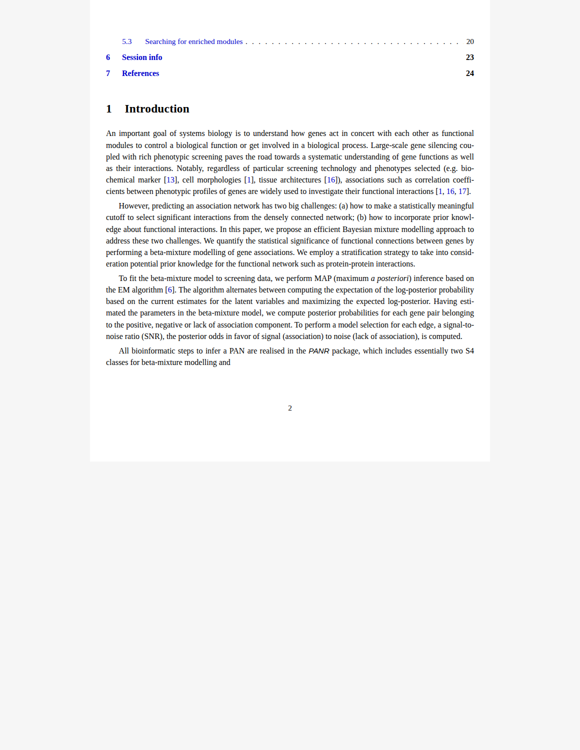5.3 Searching for enriched modules . . . . . . . . . . . . . . . . . . . . . . . . . . . . . . . . . . . . . . . . . . . . . . . . . . . 20
6 Session info . 23
7 References . 24
1 Introduction
An important goal of systems biology is to understand how genes act in concert with each other as functional modules to control a biological function or get involved in a biological process. Large-scale gene silencing coupled with rich phenotypic screening paves the road towards a systematic understanding of gene functions as well as their interactions. Notably, regardless of particular screening technology and phenotypes selected (e.g. biochemical marker [13], cell morphologies [1], tissue architectures [16]), associations such as correlation coefficients between phenotypic profiles of genes are widely used to investigate their functional interactions [1, 16, 17].
However, predicting an association network has two big challenges: (a) how to make a statistically meaningful cutoff to select significant interactions from the densely connected network; (b) how to incorporate prior knowledge about functional interactions. In this paper, we propose an efficient Bayesian mixture modelling approach to address these two challenges. We quantify the statistical significance of functional connections between genes by performing a beta-mixture modelling of gene associations. We employ a stratification strategy to take into consideration potential prior knowledge for the functional network such as protein-protein interactions.
To fit the beta-mixture model to screening data, we perform MAP (maximum a posteriori) inference based on the EM algorithm [6]. The algorithm alternates between computing the expectation of the log-posterior probability based on the current estimates for the latent variables and maximizing the expected log-posterior. Having estimated the parameters in the beta-mixture model, we compute posterior probabilities for each gene pair belonging to the positive, negative or lack of association component. To perform a model selection for each edge, a signal-to-noise ratio (SNR), the posterior odds in favor of signal (association) to noise (lack of association), is computed.
All bioinformatic steps to infer a PAN are realised in the PANR package, which includes essentially two S4 classes for beta-mixture modelling and
2